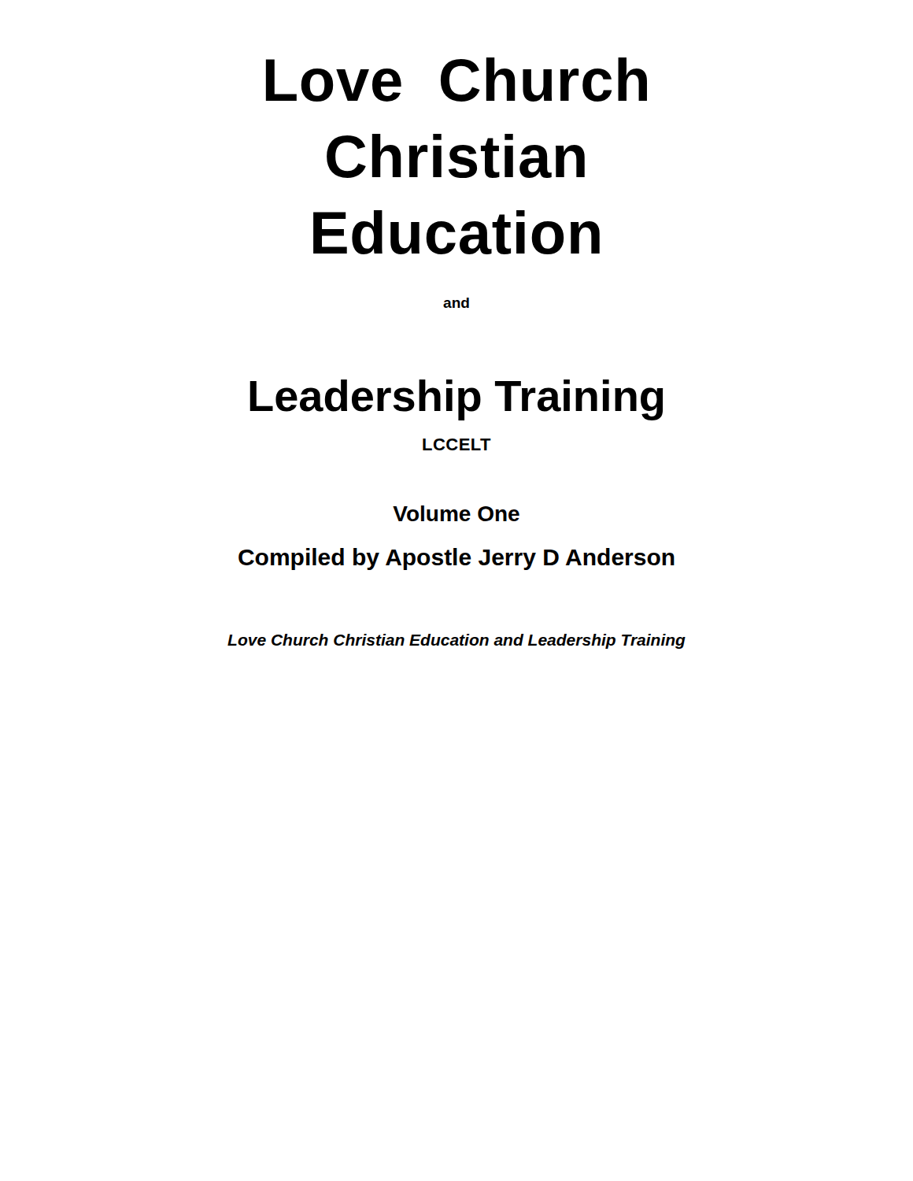Love Church Christian Education
and
Leadership Training
LCCELT
Volume One
Compiled by Apostle Jerry D Anderson
Love Church Christian Education and Leadership Training